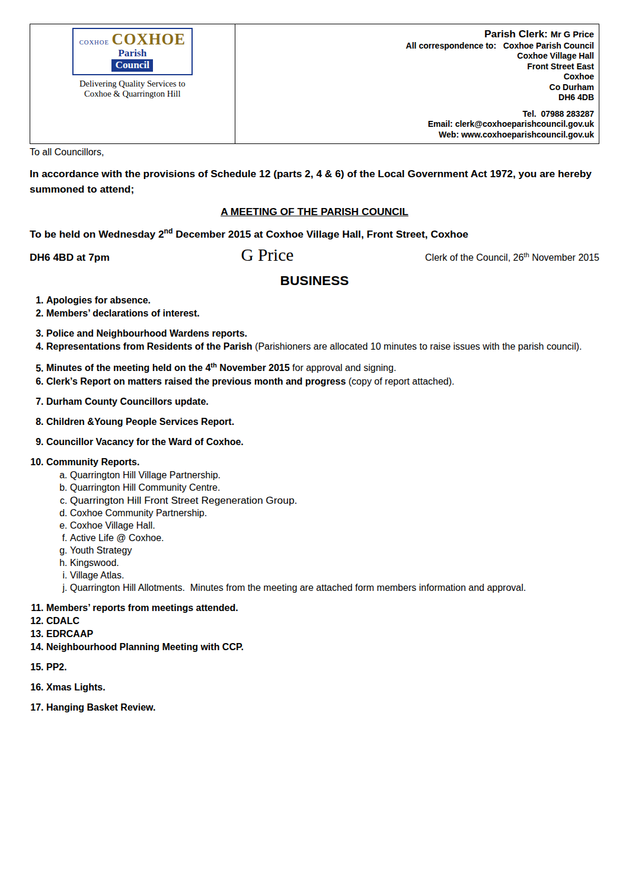| COXHOE COXHOE Parish Council Delivering Quality Services to Coxhoe & Quarrington Hill | Parish Clerk: Mr G Price All correspondence to: Coxhoe Parish Council Coxhoe Village Hall Front Street East Coxhoe Co Durham DH6 4DB Tel. 07988 283287 Email: clerk@coxhoeparishcouncil.gov.uk Web: www.coxhoeparishcouncil.gov.uk |
To all Councillors,
In accordance with the provisions of Schedule 12 (parts 2, 4 & 6) of the Local Government Act 1972, you are hereby summoned to attend;
A MEETING OF THE PARISH COUNCIL
To be held on Wednesday 2nd December 2015 at Coxhoe Village Hall, Front Street, Coxhoe
DH6 4BD at 7pm G Price Clerk of the Council, 26th November 2015
BUSINESS
Apologies for absence.
Members’ declarations of interest.
Police and Neighbourhood Wardens reports.
Representations from Residents of the Parish (Parishioners are allocated 10 minutes to raise issues with the parish council).
Minutes of the meeting held on the 4th November 2015 for approval and signing.
Clerk’s Report on matters raised the previous month and progress (copy of report attached).
Durham County Councillors update.
Children &Young People Services Report.
Councillor Vacancy for the Ward of Coxhoe.
Community Reports.
Quarrington Hill Village Partnership.
Quarrington Hill Community Centre.
Quarrington Hill Front Street Regeneration Group.
Coxhoe Community Partnership.
Coxhoe Village Hall.
Active Life @ Coxhoe.
Youth Strategy
Kingswood.
Village Atlas.
Quarrington Hill Allotments. Minutes from the meeting are attached form members information and approval.
Members’ reports from meetings attended.
CDALC
EDRCAAP
Neighbourhood Planning Meeting with CCP.
PP2.
Xmas Lights.
Hanging Basket Review.